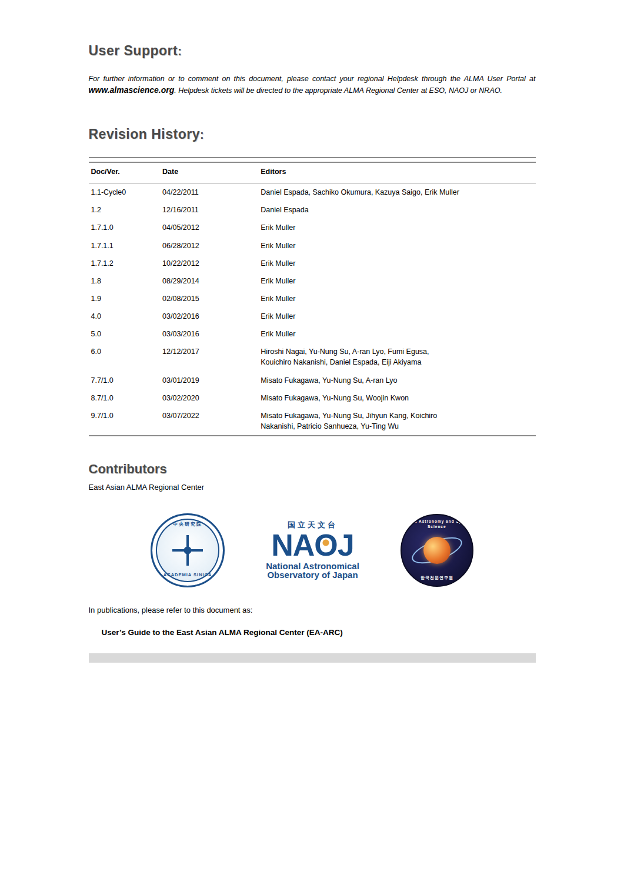User Support:
For further information or to comment on this document, please contact your regional Helpdesk through the ALMA User Portal at www.almascience.org. Helpdesk tickets will be directed to the appropriate ALMA Regional Center at ESO, NAOJ or NRAO.
Revision History:
| Doc/Ver. | Date | Editors |
| --- | --- | --- |
| 1.1-Cycle0 | 04/22/2011 | Daniel Espada, Sachiko Okumura, Kazuya Saigo, Erik Muller |
| 1.2 | 12/16/2011 | Daniel Espada |
| 1.7.1.0 | 04/05/2012 | Erik Muller |
| 1.7.1.1 | 06/28/2012 | Erik Muller |
| 1.7.1.2 | 10/22/2012 | Erik Muller |
| 1.8 | 08/29/2014 | Erik Muller |
| 1.9 | 02/08/2015 | Erik Muller |
| 4.0 | 03/02/2016 | Erik Muller |
| 5.0 | 03/03/2016 | Erik Muller |
| 6.0 | 12/12/2017 | Hiroshi Nagai, Yu-Nung Su, A-ran Lyo, Fumi Egusa, Kouichiro Nakanishi, Daniel Espada, Eiji Akiyama |
| 7.7/1.0 | 03/01/2019 | Misato Fukagawa, Yu-Nung Su, A-ran Lyo |
| 8.7/1.0 | 03/02/2020 | Misato Fukagawa, Yu-Nung Su, Woojin Kwon |
| 9.7/1.0 | 03/07/2022 | Misato Fukagawa, Yu-Nung Su, Jihyun Kang, Koichiro Nakanishi, Patricio Sanhueza, Yu-Ting Wu |
Contributors
East Asian ALMA Regional Center
中央研究院
ACADEMIA SINICA
国立天文台
NAOJ
National Astronomical
Observatory of Japan
Korea Astronomy and Space Science
한국천문연구원
In publications, please refer to this document as:
User’s Guide to the East Asian ALMA Regional Center (EA-ARC)